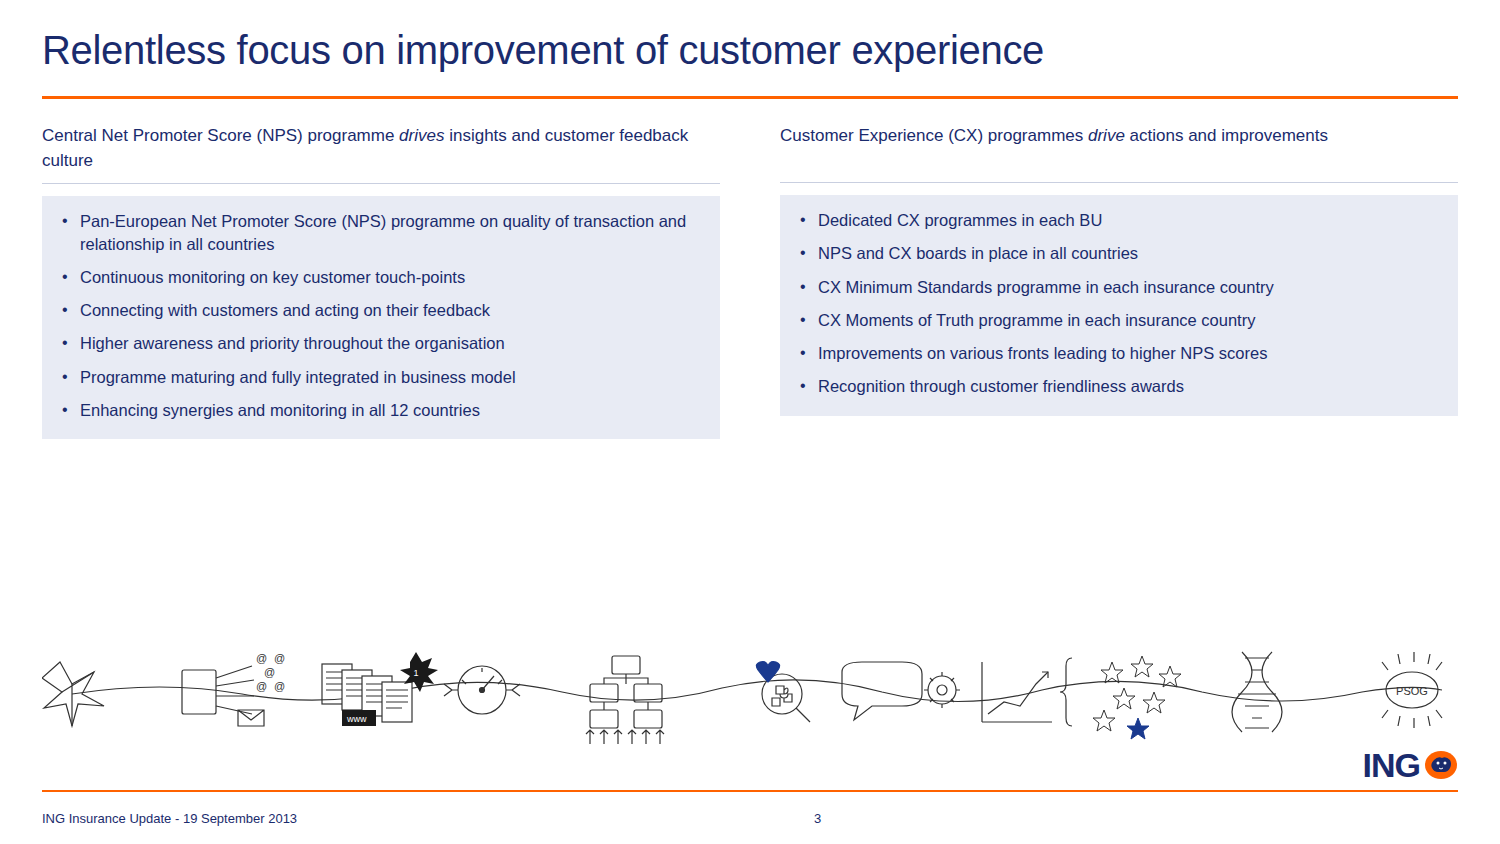Relentless focus on improvement of customer experience
Central Net Promoter Score (NPS) programme drives insights and customer feedback culture
Pan-European Net Promoter Score (NPS) programme on quality of transaction and relationship in all countries
Continuous monitoring on key customer touch-points
Connecting with customers and acting on their feedback
Higher awareness and priority throughout the organisation
Programme maturing and fully integrated in business model
Enhancing synergies and monitoring in all 12 countries
Customer Experience (CX) programmes drive actions and improvements
Dedicated CX programmes in each BU
NPS and CX boards in place in all countries
CX Minimum Standards programme in each insurance country
CX Moments of Truth programme in each insurance country
Improvements on various fronts leading to higher NPS scores
Recognition through customer friendliness awards
@ @ @ @ @ www 1 PSOG
ING
ING Insurance Update - 19 September 2013
3